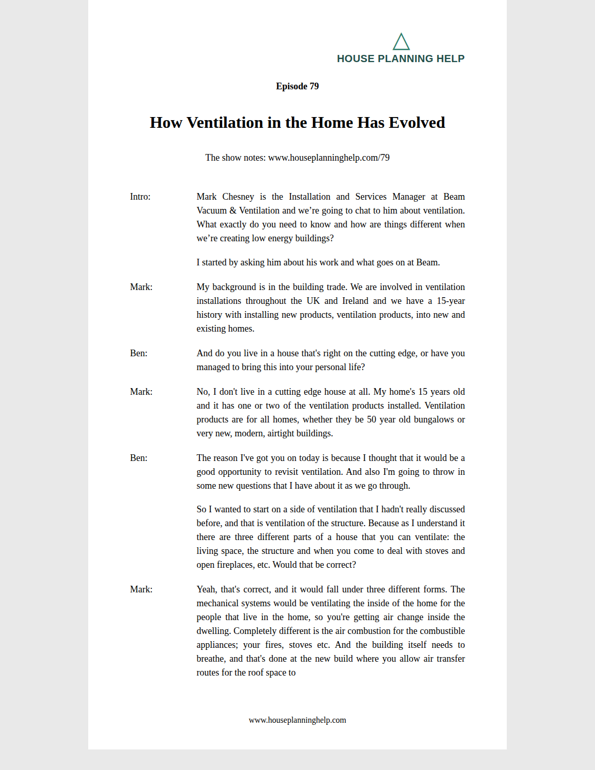△
HOUSE PLANNING HELP
Episode 79
How Ventilation in the Home Has Evolved
The show notes: www.houseplanninghelp.com/79
| Intro: | Mark Chesney is the Installation and Services Manager at Beam Vacuum & Ventilation and we’re going to chat to him about ventilation. What exactly do you need to know and how are things different when we’re creating low energy buildings? I started by asking him about his work and what goes on at Beam. |
| Mark: | My background is in the building trade. We are involved in ventilation installations throughout the UK and Ireland and we have a 15-year history with installing new products, ventilation products, into new and existing homes. |
| Ben: | And do you live in a house that's right on the cutting edge, or have you managed to bring this into your personal life? |
| Mark: | No, I don't live in a cutting edge house at all. My home's 15 years old and it has one or two of the ventilation products installed. Ventilation products are for all homes, whether they be 50 year old bungalows or very new, modern, airtight buildings. |
| Ben: | The reason I've got you on today is because I thought that it would be a good opportunity to revisit ventilation. And also I'm going to throw in some new questions that I have about it as we go through. So I wanted to start on a side of ventilation that I hadn't really discussed before, and that is ventilation of the structure. Because as I understand it there are three different parts of a house that you can ventilate: the living space, the structure and when you come to deal with stoves and open fireplaces, etc. Would that be correct? |
| Mark: | Yeah, that's correct, and it would fall under three different forms. The mechanical systems would be ventilating the inside of the home for the people that live in the home, so you're getting air change inside the dwelling. Completely different is the air combustion for the combustible appliances; your fires, stoves etc. And the building itself needs to breathe, and that's done at the new build where you allow air transfer routes for the roof space to |
www.houseplanninghelp.com